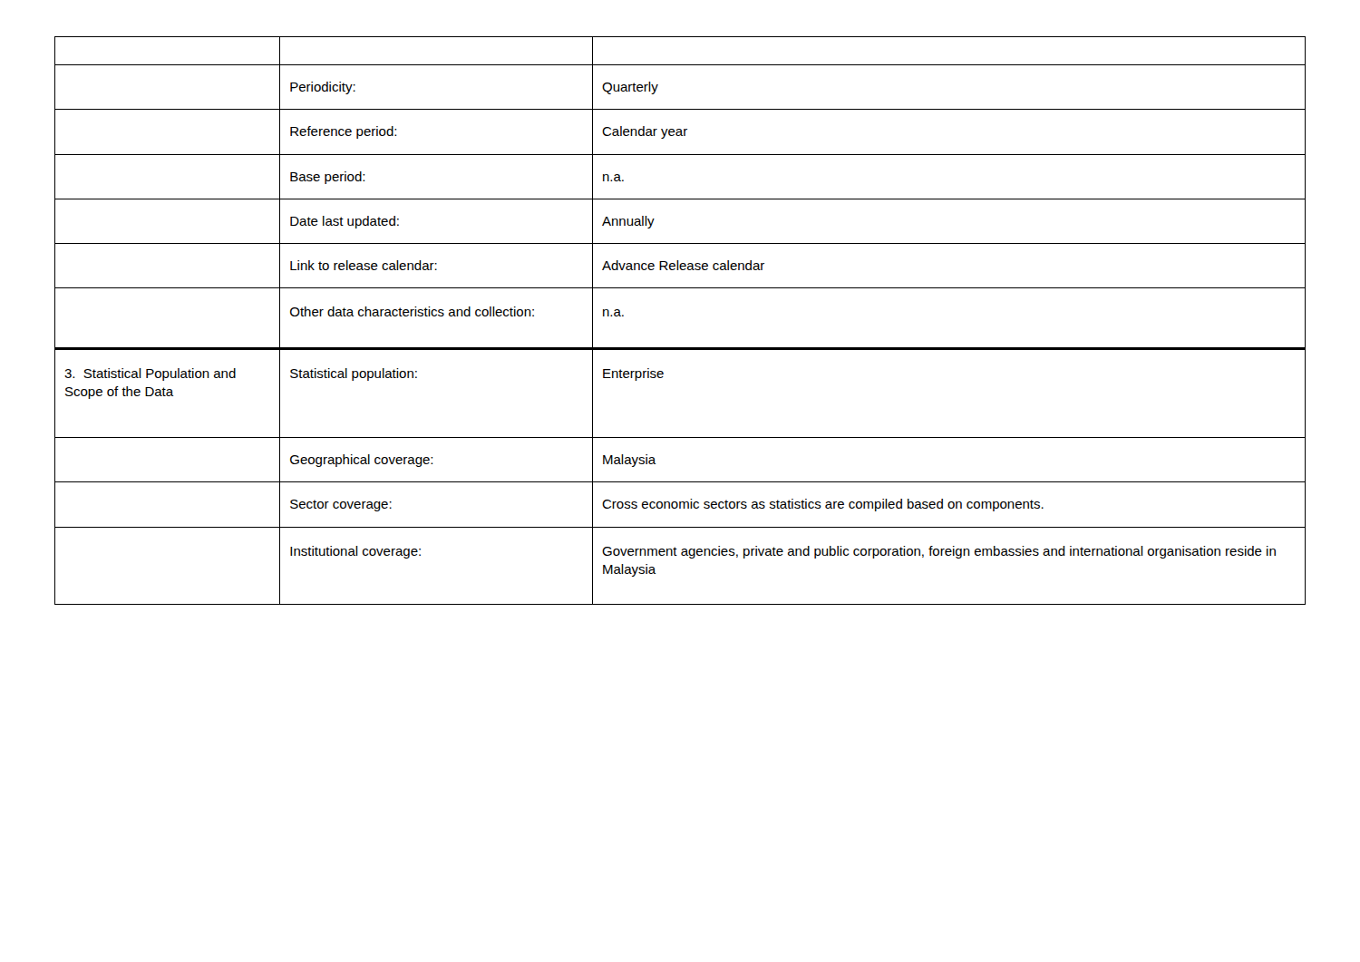| | Periodicity: | Quarterly |
| | Reference period: | Calendar year |
| | Base period: | n.a. |
| | Date last updated: | Annually |
| | Link to release calendar: | Advance Release calendar |
| | Other data characteristics and collection: | n.a. |
| 3. Statistical Population and Scope of the Data | Statistical population: | Enterprise |
| | Geographical coverage: | Malaysia |
| | Sector coverage: | Cross economic sectors as statistics are compiled based on components. |
| | Institutional coverage: | Government agencies, private and public corporation, foreign embassies and international organisation reside in Malaysia |